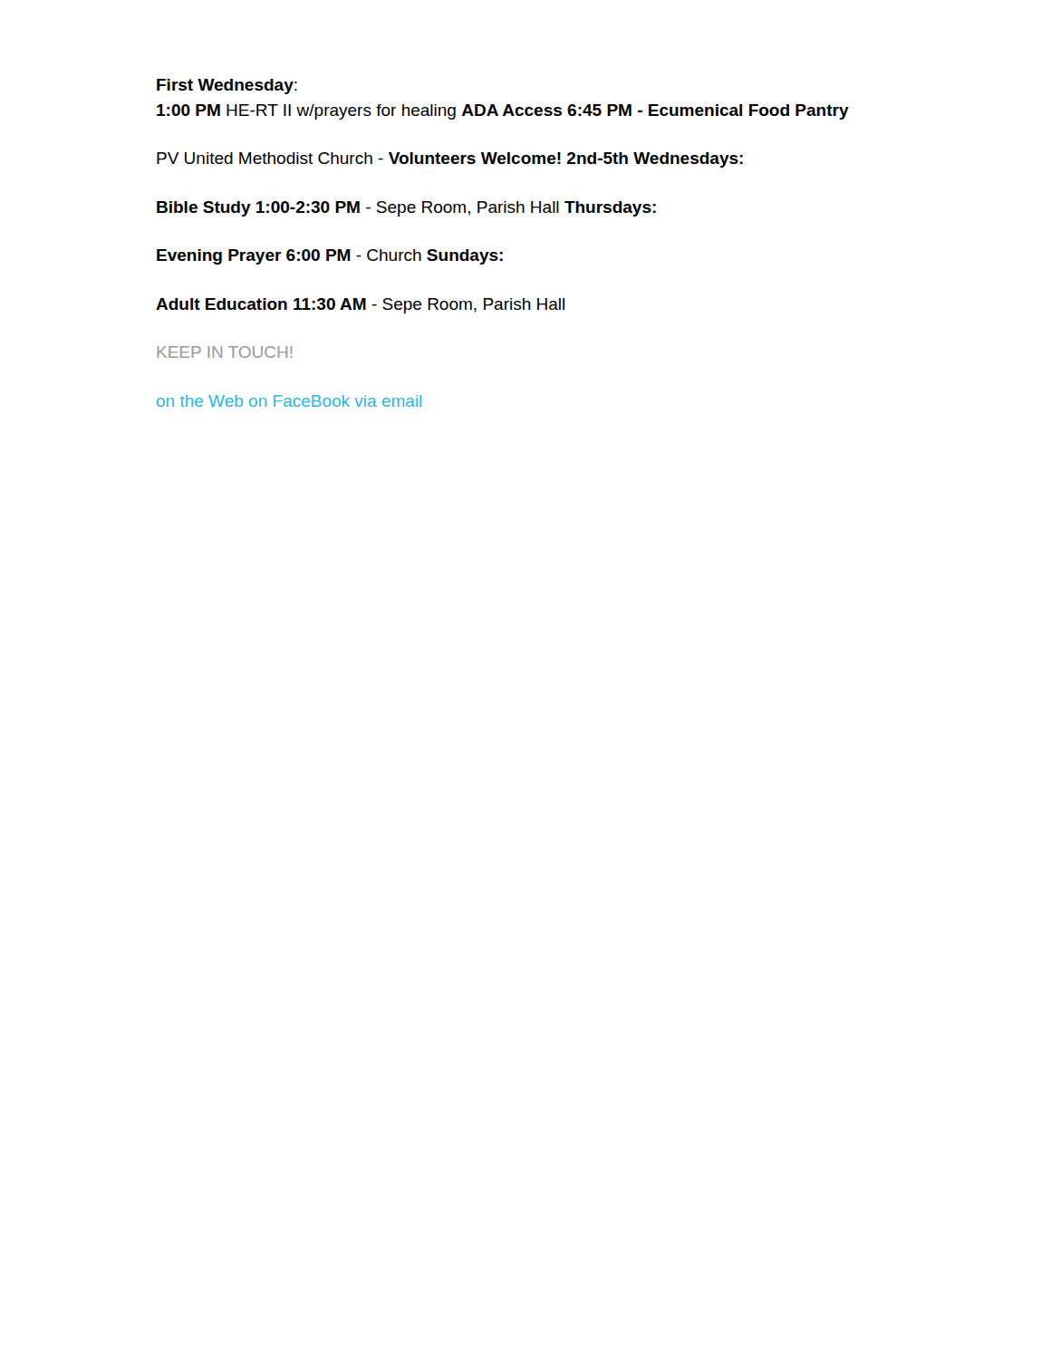First Wednesday:
1:00 PM HE-RT II w/prayers for healing ADA Access 6:45 PM - Ecumenical Food Pantry
PV United Methodist Church - Volunteers Welcome! 2nd-5th Wednesdays:
Bible Study 1:00-2:30 PM - Sepe Room, Parish Hall Thursdays:
Evening Prayer 6:00 PM - Church Sundays:
Adult Education 11:30 AM - Sepe Room, Parish Hall
KEEP IN TOUCH!
on the Web on FaceBook via email